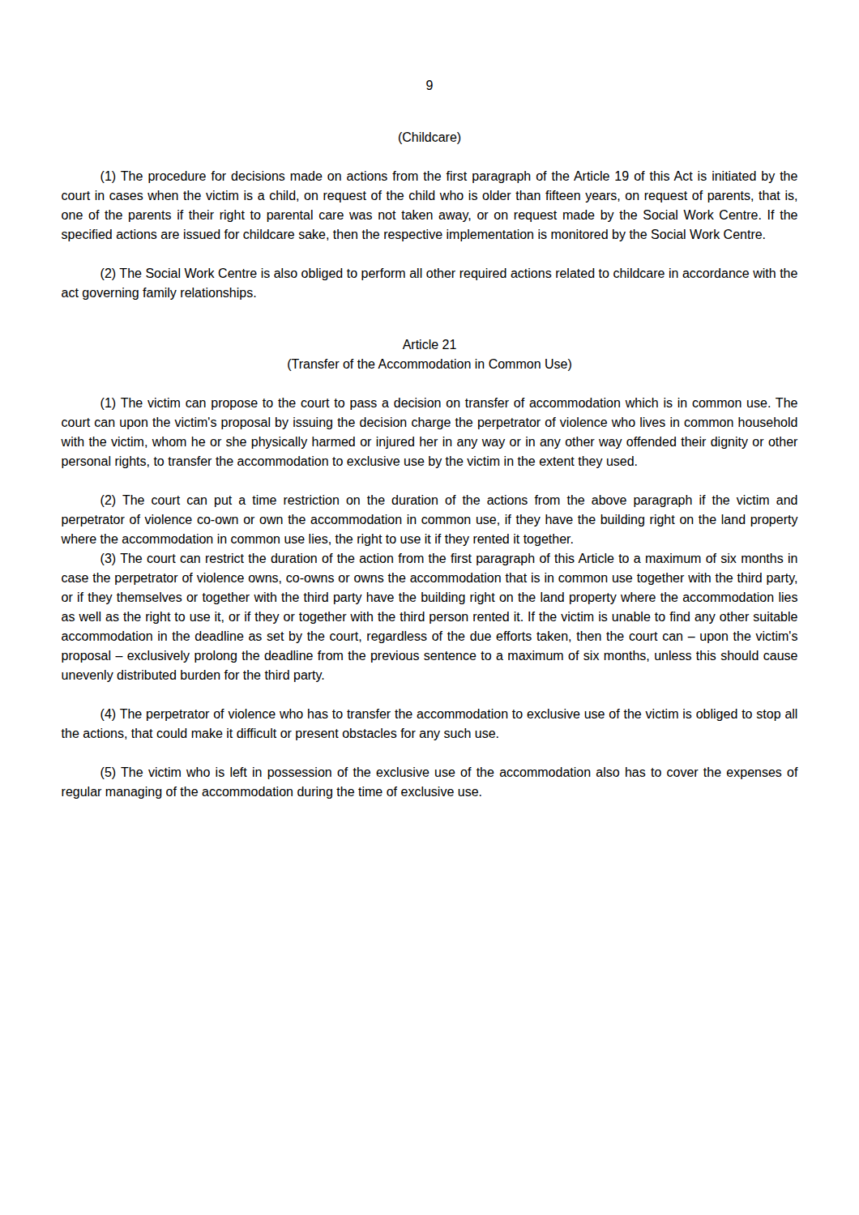9
(Childcare)
(1) The procedure for decisions made on actions from the first paragraph of the Article 19 of this Act is initiated by the court in cases when the victim is a child, on request of the child who is older than fifteen years, on request of parents, that is, one of the parents if their right to parental care was not taken away, or on request made by the Social Work Centre. If the specified actions are issued for childcare sake, then the respective implementation is monitored by the Social Work Centre.
(2) The Social Work Centre is also obliged to perform all other required actions related to childcare in accordance with the act governing family relationships.
Article 21
(Transfer of the Accommodation in Common Use)
(1) The victim can propose to the court to pass a decision on transfer of accommodation which is in common use. The court can upon the victim's proposal by issuing the decision charge the perpetrator of violence who lives in common household with the victim, whom he or she physically harmed or injured her in any way or in any other way offended their dignity or other personal rights, to transfer the accommodation to exclusive use by the victim in the extent they used.
(2) The court can put a time restriction on the duration of the actions from the above paragraph if the victim and perpetrator of violence co-own or own the accommodation in common use, if they have the building right on the land property where the accommodation in common use lies, the right to use it if they rented it together.
(3) The court can restrict the duration of the action from the first paragraph of this Article to a maximum of six months in case the perpetrator of violence owns, co-owns or owns the accommodation that is in common use together with the third party, or if they themselves or together with the third party have the building right on the land property where the accommodation lies as well as the right to use it, or if they or together with the third person rented it. If the victim is unable to find any other suitable accommodation in the deadline as set by the court, regardless of the due efforts taken, then the court can – upon the victim's proposal – exclusively prolong the deadline from the previous sentence to a maximum of six months, unless this should cause unevenly distributed burden for the third party.
(4) The perpetrator of violence who has to transfer the accommodation to exclusive use of the victim is obliged to stop all the actions, that could make it difficult or present obstacles for any such use.
(5) The victim who is left in possession of the exclusive use of the accommodation also has to cover the expenses of regular managing of the accommodation during the time of exclusive use.